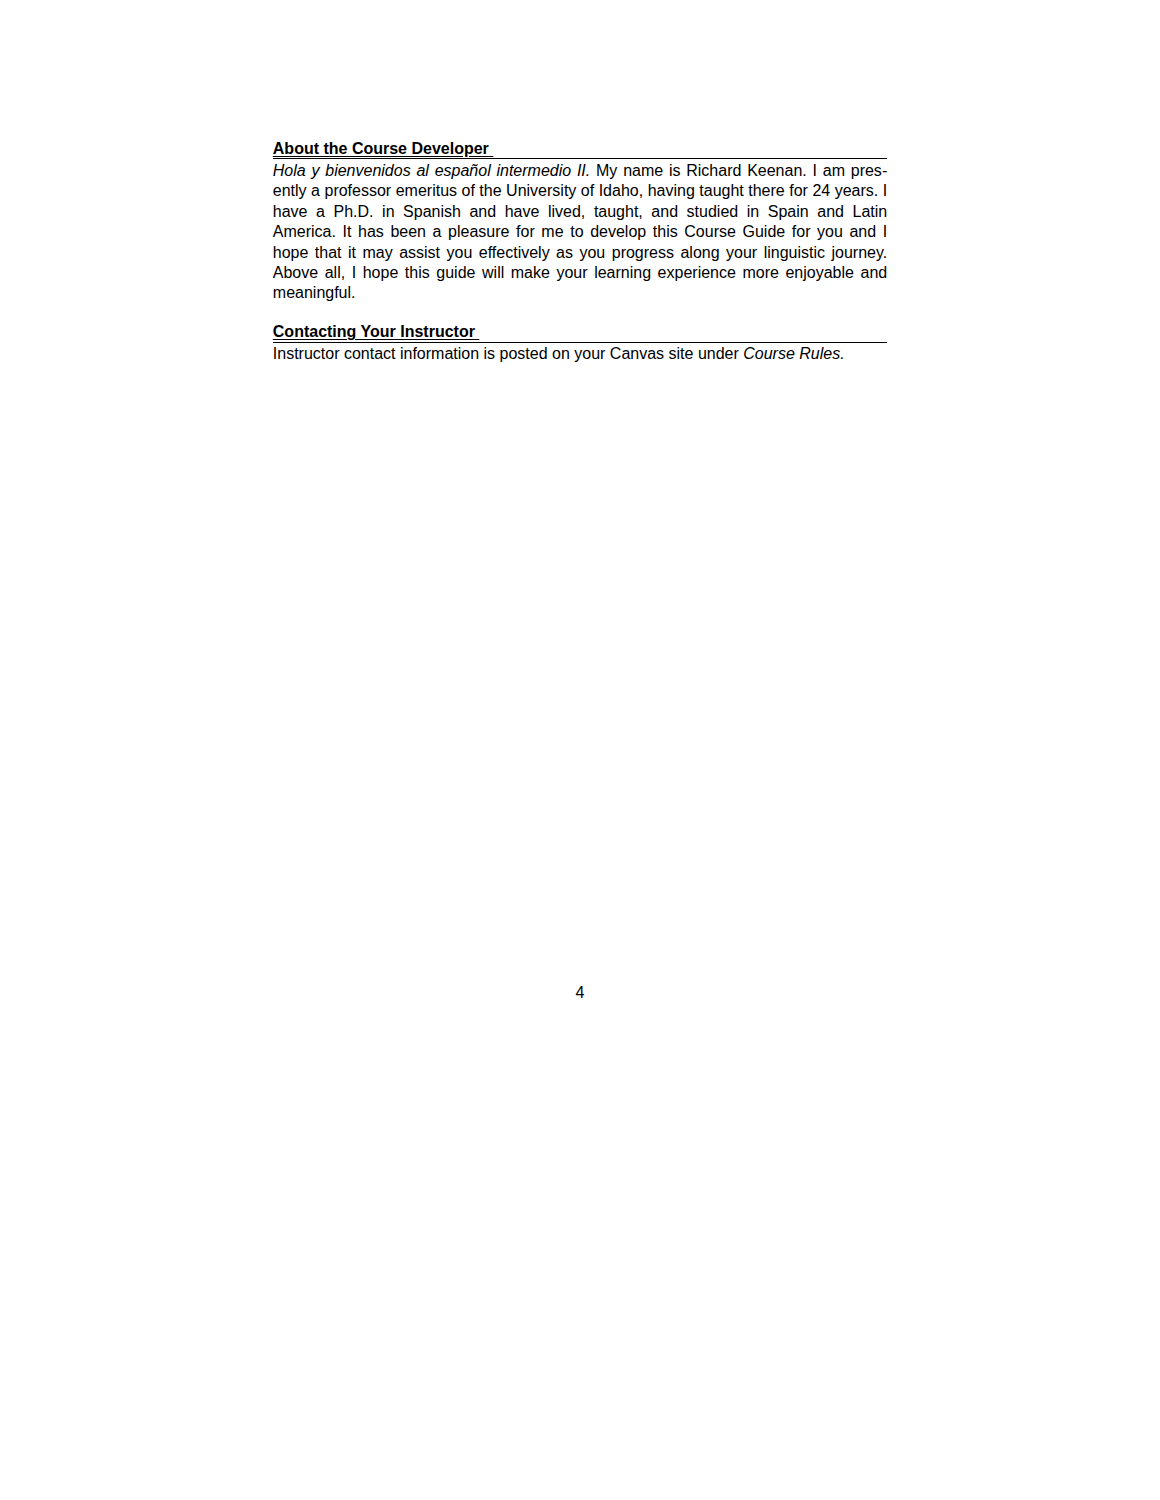About the Course Developer
Hola y bienvenidos al español intermedio II. My name is Richard Keenan. I am presently a professor emeritus of the University of Idaho, having taught there for 24 years. I have a Ph.D. in Spanish and have lived, taught, and studied in Spain and Latin America. It has been a pleasure for me to develop this Course Guide for you and I hope that it may assist you effectively as you progress along your linguistic journey. Above all, I hope this guide will make your learning experience more enjoyable and meaningful.
Contacting Your Instructor
Instructor contact information is posted on your Canvas site under Course Rules.
4